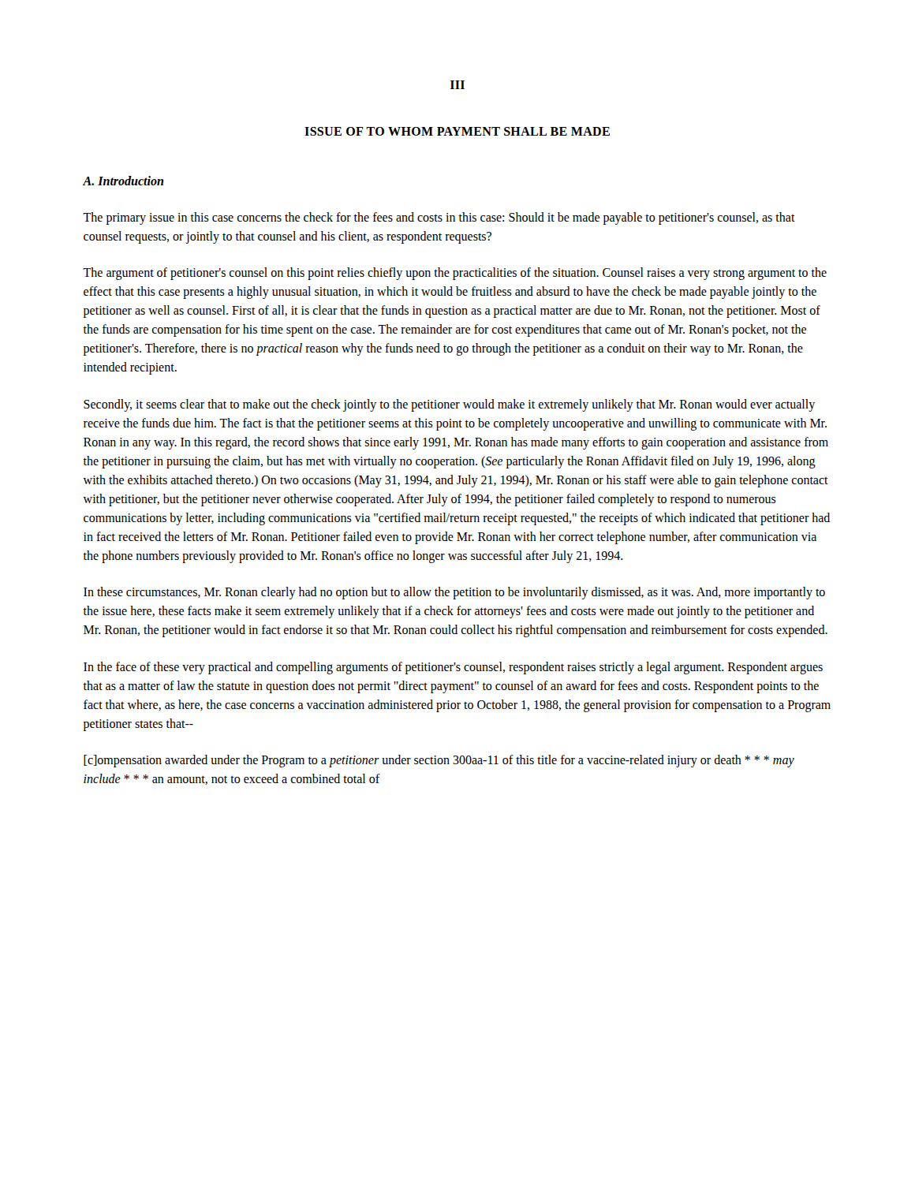III
ISSUE OF TO WHOM PAYMENT SHALL BE MADE
A. Introduction
The primary issue in this case concerns the check for the fees and costs in this case: Should it be made payable to petitioner's counsel, as that counsel requests, or jointly to that counsel and his client, as respondent requests?
The argument of petitioner's counsel on this point relies chiefly upon the practicalities of the situation. Counsel raises a very strong argument to the effect that this case presents a highly unusual situation, in which it would be fruitless and absurd to have the check be made payable jointly to the petitioner as well as counsel. First of all, it is clear that the funds in question as a practical matter are due to Mr. Ronan, not the petitioner. Most of the funds are compensation for his time spent on the case. The remainder are for cost expenditures that came out of Mr. Ronan's pocket, not the petitioner's. Therefore, there is no practical reason why the funds need to go through the petitioner as a conduit on their way to Mr. Ronan, the intended recipient.
Secondly, it seems clear that to make out the check jointly to the petitioner would make it extremely unlikely that Mr. Ronan would ever actually receive the funds due him. The fact is that the petitioner seems at this point to be completely uncooperative and unwilling to communicate with Mr. Ronan in any way. In this regard, the record shows that since early 1991, Mr. Ronan has made many efforts to gain cooperation and assistance from the petitioner in pursuing the claim, but has met with virtually no cooperation. (See particularly the Ronan Affidavit filed on July 19, 1996, along with the exhibits attached thereto.) On two occasions (May 31, 1994, and July 21, 1994), Mr. Ronan or his staff were able to gain telephone contact with petitioner, but the petitioner never otherwise cooperated. After July of 1994, the petitioner failed completely to respond to numerous communications by letter, including communications via "certified mail/return receipt requested," the receipts of which indicated that petitioner had in fact received the letters of Mr. Ronan. Petitioner failed even to provide Mr. Ronan with her correct telephone number, after communication via the phone numbers previously provided to Mr. Ronan's office no longer was successful after July 21, 1994.
In these circumstances, Mr. Ronan clearly had no option but to allow the petition to be involuntarily dismissed, as it was. And, more importantly to the issue here, these facts make it seem extremely unlikely that if a check for attorneys' fees and costs were made out jointly to the petitioner and Mr. Ronan, the petitioner would in fact endorse it so that Mr. Ronan could collect his rightful compensation and reimbursement for costs expended.
In the face of these very practical and compelling arguments of petitioner's counsel, respondent raises strictly a legal argument. Respondent argues that as a matter of law the statute in question does not permit "direct payment" to counsel of an award for fees and costs. Respondent points to the fact that where, as here, the case concerns a vaccination administered prior to October 1, 1988, the general provision for compensation to a Program petitioner states that--
[c]ompensation awarded under the Program to a petitioner under section 300aa-11 of this title for a vaccine-related injury or death * * * may include * * * an amount, not to exceed a combined total of